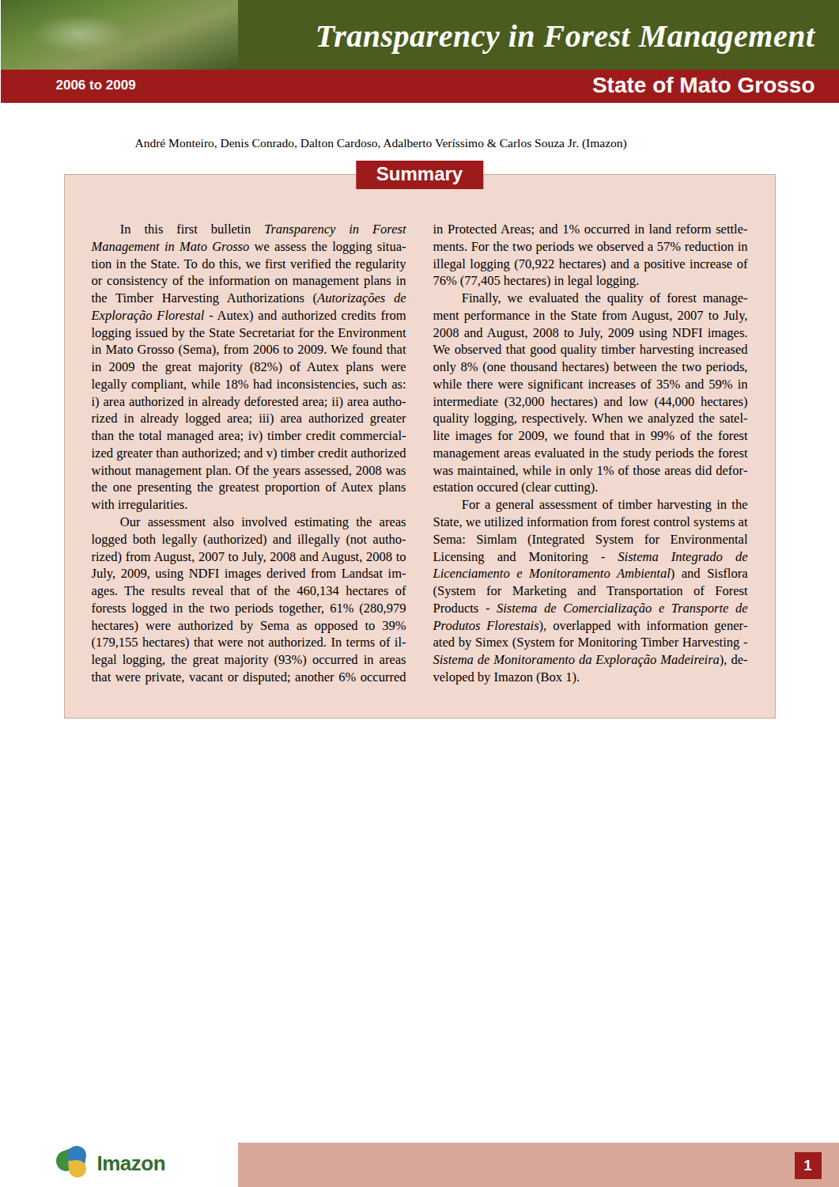Transparency in Forest Management
2006 to 2009
State of Mato Grosso
André Monteiro, Denis Conrado, Dalton Cardoso, Adalberto Veríssimo & Carlos Souza Jr. (Imazon)
Summary
In this first bulletin Transparency in Forest Management in Mato Grosso we assess the logging situation in the State. To do this, we first verified the regularity or consistency of the information on management plans in the Timber Harvesting Authorizations (Autorizações de Exploração Florestal - Autex) and authorized credits from logging issued by the State Secretariat for the Environment in Mato Grosso (Sema), from 2006 to 2009. We found that in 2009 the great majority (82%) of Autex plans were legally compliant, while 18% had inconsistencies, such as: i) area authorized in already deforested area; ii) area authorized in already logged area; iii) area authorized greater than the total managed area; iv) timber credit commercialized greater than authorized; and v) timber credit authorized without management plan. Of the years assessed, 2008 was the one presenting the greatest proportion of Autex plans with irregularities.
Our assessment also involved estimating the areas logged both legally (authorized) and illegally (not authorized) from August, 2007 to July, 2008 and August, 2008 to July, 2009, using NDFI images derived from Landsat images. The results reveal that of the 460,134 hectares of forests logged in the two periods together, 61% (280,979 hectares) were authorized by Sema as opposed to 39% (179,155 hectares) that were not authorized. In terms of illegal logging, the great majority (93%) occurred in areas that were private, vacant or disputed; another 6% occurred in Protected Areas; and 1% occurred in land reform settlements. For the two periods we observed a 57% reduction in illegal logging (70,922 hectares) and a positive increase of 76% (77,405 hectares) in legal logging.
Finally, we evaluated the quality of forest management performance in the State from August, 2007 to July, 2008 and August, 2008 to July, 2009 using NDFI images. We observed that good quality timber harvesting increased only 8% (one thousand hectares) between the two periods, while there were significant increases of 35% and 59% in intermediate (32,000 hectares) and low (44,000 hectares) quality logging, respectively. When we analyzed the satellite images for 2009, we found that in 99% of the forest management areas evaluated in the study periods the forest was maintained, while in only 1% of those areas did deforestation occured (clear cutting).
For a general assessment of timber harvesting in the State, we utilized information from forest control systems at Sema: Simlam (Integrated System for Environmental Licensing and Monitoring - Sistema Integrado de Licenciamento e Monitoramento Ambiental) and Sisflora (System for Marketing and Transportation of Forest Products - Sistema de Comercialização e Transporte de Produtos Florestais), overlapped with information generated by Simex (System for Monitoring Timber Harvesting - Sistema de Monitoramento da Exploração Madeireira), developed by Imazon (Box 1).
Imazon
1